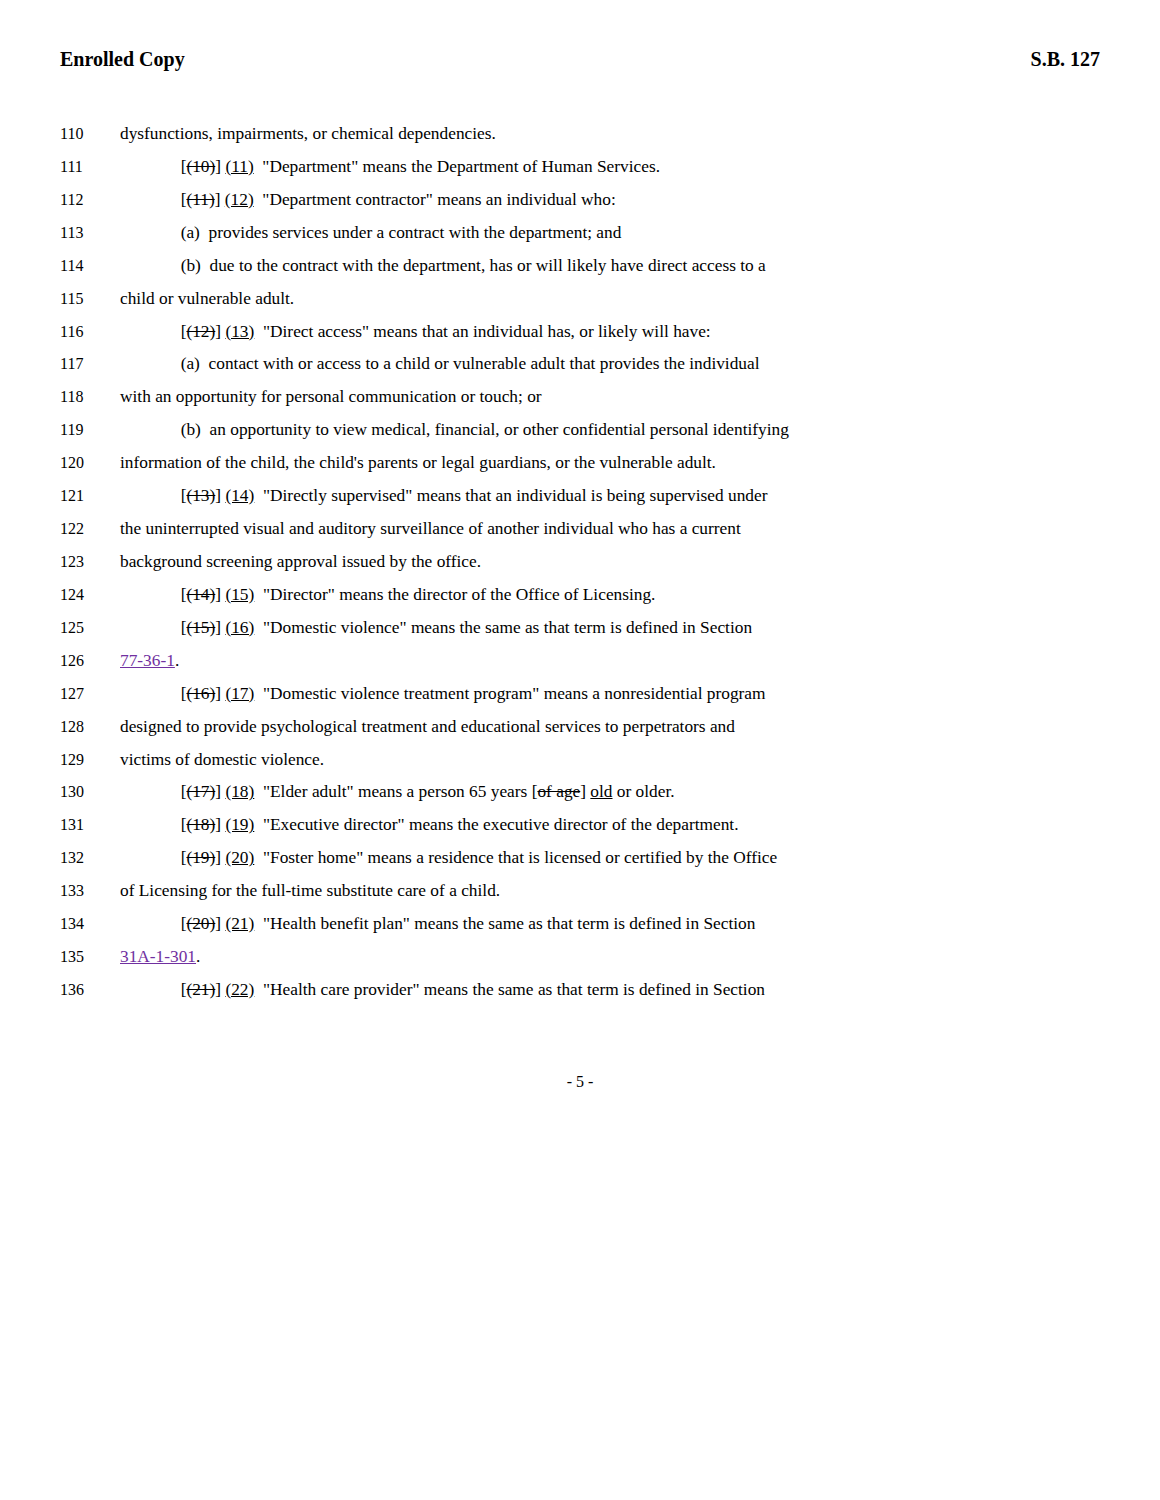Enrolled Copy S.B. 127
110 dysfunctions, impairments, or chemical dependencies.
111[(10)] (11) "Department" means the Department of Human Services.
112[(11)] (12) "Department contractor" means an individual who:
113(a) provides services under a contract with the department; and
114(b) due to the contract with the department, has or will likely have direct access to a
115 child or vulnerable adult.
116[(12)] (13) "Direct access" means that an individual has, or likely will have:
117(a) contact with or access to a child or vulnerable adult that provides the individual
118 with an opportunity for personal communication or touch; or
119(b) an opportunity to view medical, financial, or other confidential personal identifying
120 information of the child, the child's parents or legal guardians, or the vulnerable adult.
121[(13)] (14) "Directly supervised" means that an individual is being supervised under
122 the uninterrupted visual and auditory surveillance of another individual who has a current
123 background screening approval issued by the office.
124[(14)] (15) "Director" means the director of the Office of Licensing.
125[(15)] (16) "Domestic violence" means the same as that term is defined in Section
12677-36-1.
127[(16)] (17) "Domestic violence treatment program" means a nonresidential program
128 designed to provide psychological treatment and educational services to perpetrators and
129 victims of domestic violence.
130[(17)] (18) "Elder adult" means a person 65 years [of age] old or older.
131[(18)] (19) "Executive director" means the executive director of the department.
132[(19)] (20) "Foster home" means a residence that is licensed or certified by the Office
133 of Licensing for the full-time substitute care of a child.
134[(20)] (21) "Health benefit plan" means the same as that term is defined in Section
13531A-1-301.
136[(21)] (22) "Health care provider" means the same as that term is defined in Section
- 5 -